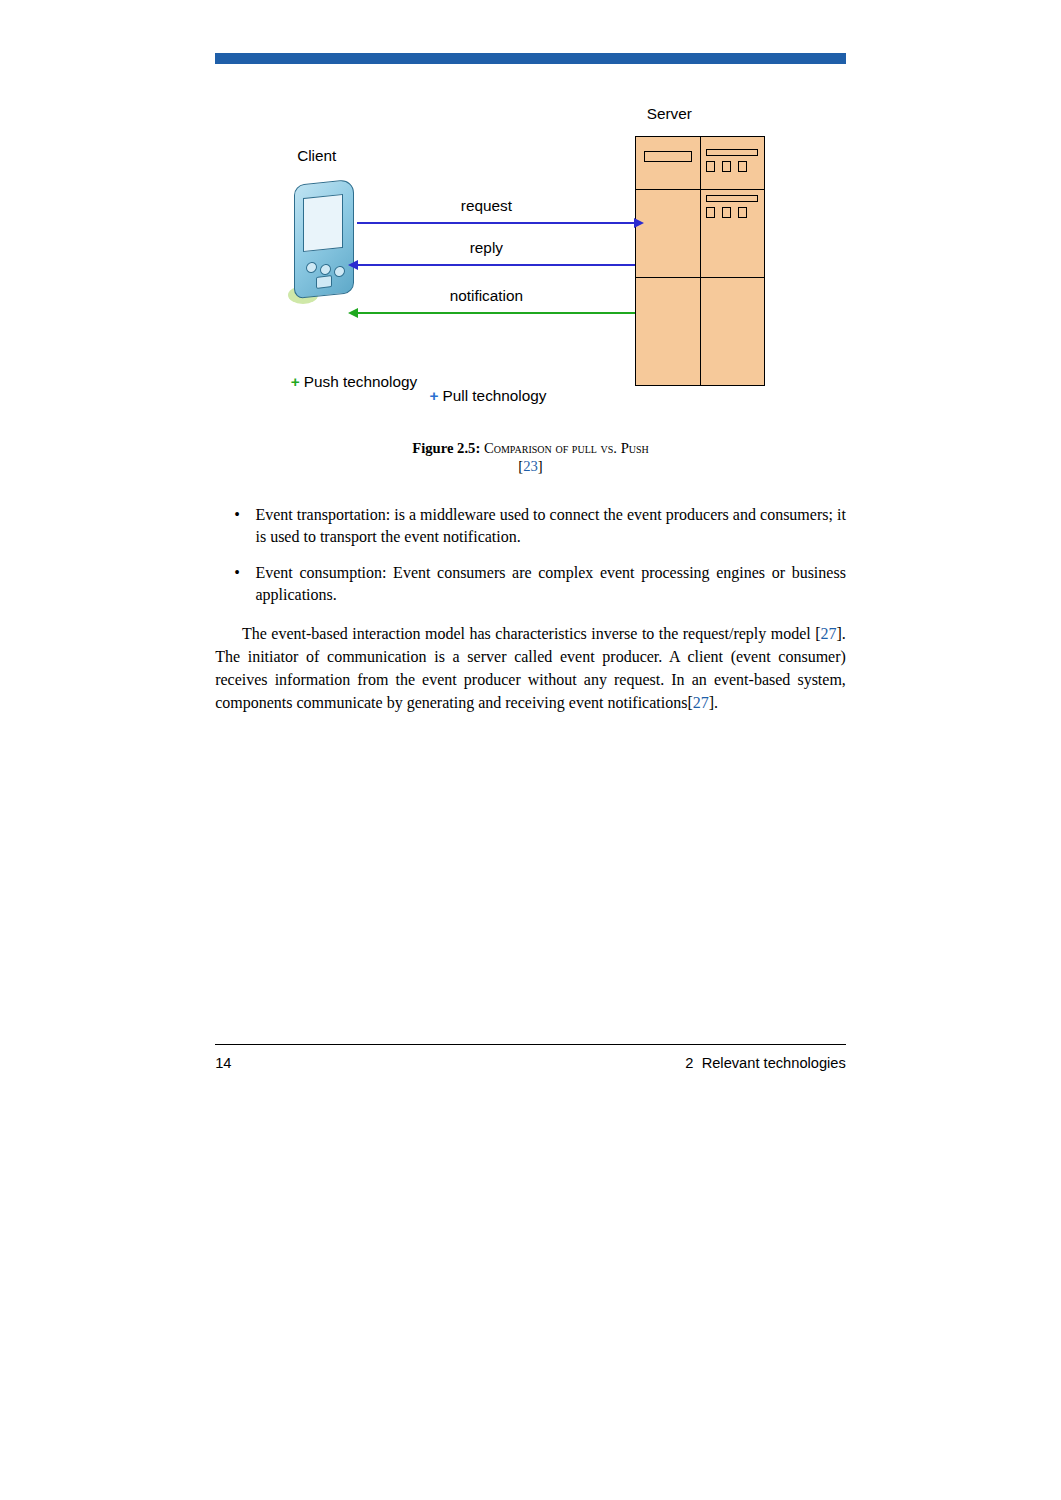Server
Client
request
reply
notification
+Push technology
+Pull technology
Figure 2.5: Comparison of pull vs. Push
[23]
Event transportation: is a middleware used to connect the event producers and consumers; it is used to transport the event notification.
Event consumption: Event consumers are complex event processing engines or business applications.
The event-based interaction model has characteristics inverse to the request/reply model [27]. The initiator of communication is a server called event producer. A client (event consumer) receives information from the event producer without any request. In an event-based system, components communicate by generating and receiving event notifications[27].
14
2 Relevant technologies